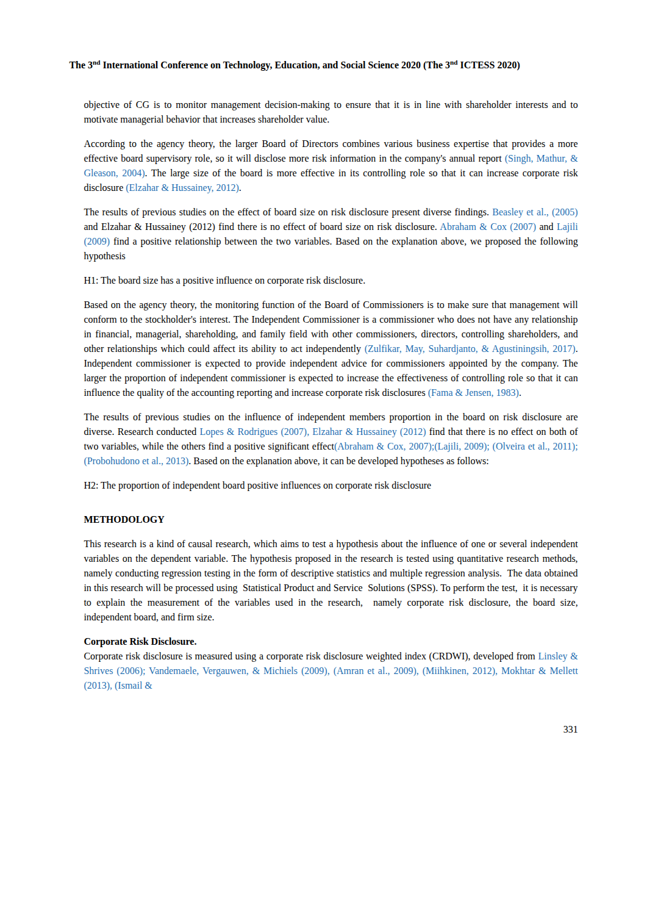The 3nd International Conference on Technology, Education, and Social Science 2020 (The 3nd ICTESS 2020)
objective of CG is to monitor management decision-making to ensure that it is in line with shareholder interests and to motivate managerial behavior that increases shareholder value.
According to the agency theory, the larger Board of Directors combines various business expertise that provides a more effective board supervisory role, so it will disclose more risk information in the company's annual report (Singh, Mathur, & Gleason, 2004). The large size of the board is more effective in its controlling role so that it can increase corporate risk disclosure (Elzahar & Hussainey, 2012).
The results of previous studies on the effect of board size on risk disclosure present diverse findings. Beasley et al., (2005) and Elzahar & Hussainey (2012) find there is no effect of board size on risk disclosure. Abraham & Cox (2007) and Lajili (2009) find a positive relationship between the two variables. Based on the explanation above, we proposed the following hypothesis
H1: The board size has a positive influence on corporate risk disclosure.
Based on the agency theory, the monitoring function of the Board of Commissioners is to make sure that management will conform to the stockholder's interest. The Independent Commissioner is a commissioner who does not have any relationship in financial, managerial, shareholding, and family field with other commissioners, directors, controlling shareholders, and other relationships which could affect its ability to act independently (Zulfikar, May, Suhardjanto, & Agustiningsih, 2017). Independent commissioner is expected to provide independent advice for commissioners appointed by the company. The larger the proportion of independent commissioner is expected to increase the effectiveness of controlling role so that it can influence the quality of the accounting reporting and increase corporate risk disclosures (Fama & Jensen, 1983).
The results of previous studies on the influence of independent members proportion in the board on risk disclosure are diverse. Research conducted Lopes & Rodrigues (2007), Elzahar & Hussainey (2012) find that there is no effect on both of two variables, while the others find a positive significant effect(Abraham & Cox, 2007);(Lajili, 2009); (Olveira et al., 2011); (Probohudono et al., 2013). Based on the explanation above, it can be developed hypotheses as follows:
H2: The proportion of independent board positive influences on corporate risk disclosure
METHODOLOGY
This research is a kind of causal research, which aims to test a hypothesis about the influence of one or several independent variables on the dependent variable. The hypothesis proposed in the research is tested using quantitative research methods, namely conducting regression testing in the form of descriptive statistics and multiple regression analysis. The data obtained in this research will be processed using Statistical Product and Service Solutions (SPSS). To perform the test, it is necessary to explain the measurement of the variables used in the research, namely corporate risk disclosure, the board size, independent board, and firm size.
Corporate Risk Disclosure.
Corporate risk disclosure is measured using a corporate risk disclosure weighted index (CRDWI), developed from Linsley & Shrives (2006); Vandemaele, Vergauwen, & Michiels (2009), (Amran et al., 2009), (Miihkinen, 2012), Mokhtar & Mellett (2013), (Ismail &
331